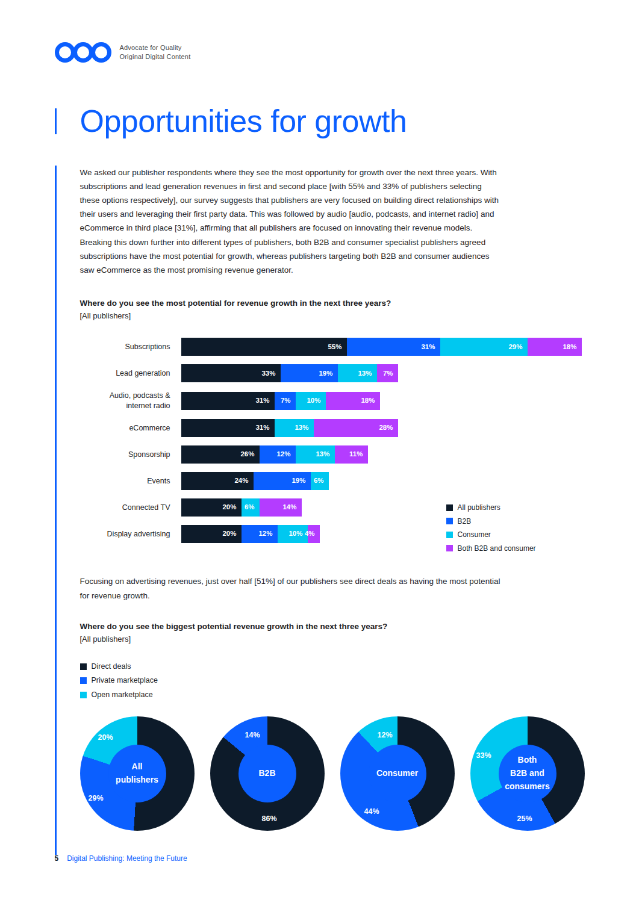Advocate for Quality
Original Digital Content
Opportunities for growth
We asked our publisher respondents where they see the most opportunity for growth over the next three years. With subscriptions and lead generation revenues in first and second place [with 55% and 33% of publishers selecting these options respectively], our survey suggests that publishers are very focused on building direct relationships with their users and leveraging their first party data. This was followed by audio [audio, podcasts, and internet radio] and eCommerce in third place [31%], affirming that all publishers are focused on innovating their revenue models. Breaking this down further into different types of publishers, both B2B and consumer specialist publishers agreed subscriptions have the most potential for growth, whereas publishers targeting both B2B and consumer audiences saw eCommerce as the most promising revenue generator.
Where do you see the most potential for revenue growth in the next three years?
[All publishers]
Subscriptions
55%
31%
29%
18%
Lead generation
33%
19%
13%
7%
Audio, podcasts &
internet radio
31%
7%
10%
18%
eCommerce
31%
13%
28%
Sponsorship
26%
12%
13%
11%
Events
24%
19%
6%
Connected TV
20%
6%
14%
Display advertising
20%
12%
10%
4%
All publishers
B2B
Consumer
Both B2B and consumer
Focusing on advertising revenues, just over half [51%] of our publishers see direct deals as having the most potential for revenue growth.
Where do you see the biggest potential revenue growth in the next three years?
[All publishers]
Direct deals
Private marketplace
Open marketplace
All
publishers
51% 29% 20%
B2B
86% 14%
Consumer
44% 44% 12%
Both
B2B and
consumers
42% 25% 33%
5 Digital Publishing: Meeting the Future